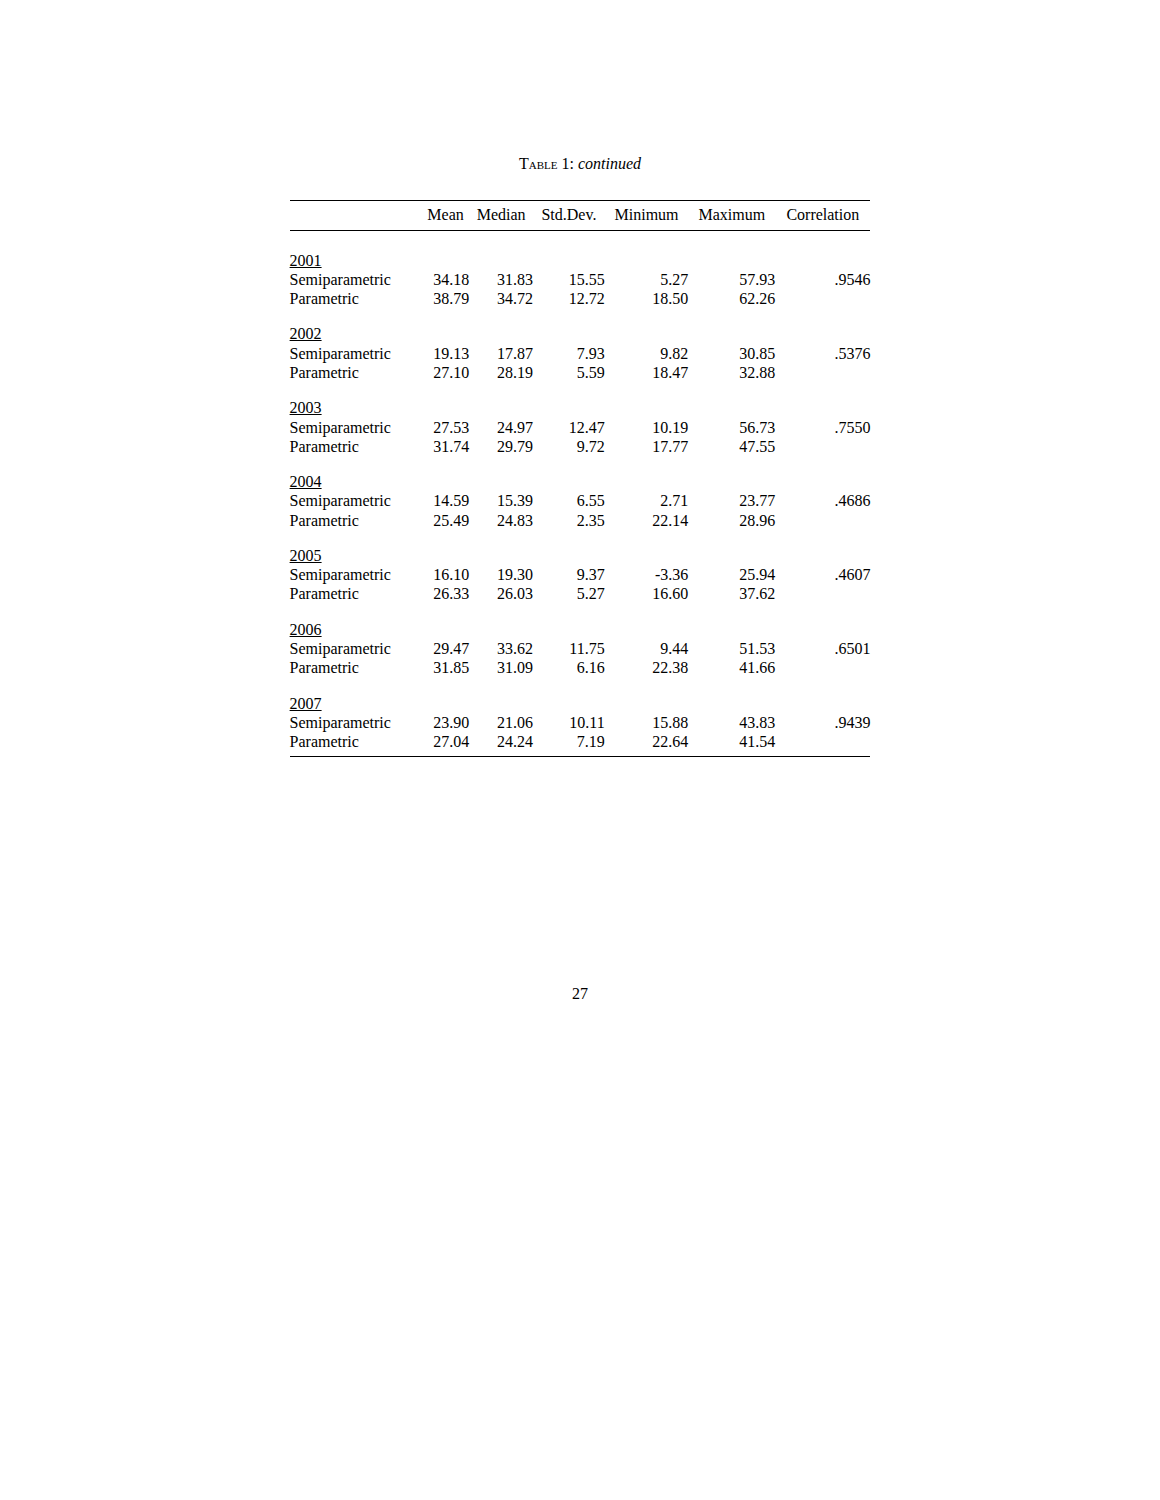Table 1: continued
| | Mean | Median | Std.Dev. | Minimum | Maximum | Correlation |
| --- | --- | --- | --- | --- | --- | --- |
| 2001 | | | | | | |
| Semiparametric | 34.18 | 31.83 | 15.55 | 5.27 | 57.93 | .9546 |
| Parametric | 38.79 | 34.72 | 12.72 | 18.50 | 62.26 | |
| 2002 | | | | | | |
| Semiparametric | 19.13 | 17.87 | 7.93 | 9.82 | 30.85 | .5376 |
| Parametric | 27.10 | 28.19 | 5.59 | 18.47 | 32.88 | |
| 2003 | | | | | | |
| Semiparametric | 27.53 | 24.97 | 12.47 | 10.19 | 56.73 | .7550 |
| Parametric | 31.74 | 29.79 | 9.72 | 17.77 | 47.55 | |
| 2004 | | | | | | |
| Semiparametric | 14.59 | 15.39 | 6.55 | 2.71 | 23.77 | .4686 |
| Parametric | 25.49 | 24.83 | 2.35 | 22.14 | 28.96 | |
| 2005 | | | | | | |
| Semiparametric | 16.10 | 19.30 | 9.37 | -3.36 | 25.94 | .4607 |
| Parametric | 26.33 | 26.03 | 5.27 | 16.60 | 37.62 | |
| 2006 | | | | | | |
| Semiparametric | 29.47 | 33.62 | 11.75 | 9.44 | 51.53 | .6501 |
| Parametric | 31.85 | 31.09 | 6.16 | 22.38 | 41.66 | |
| 2007 | | | | | | |
| Semiparametric | 23.90 | 21.06 | 10.11 | 15.88 | 43.83 | .9439 |
| Parametric | 27.04 | 24.24 | 7.19 | 22.64 | 41.54 | |
27